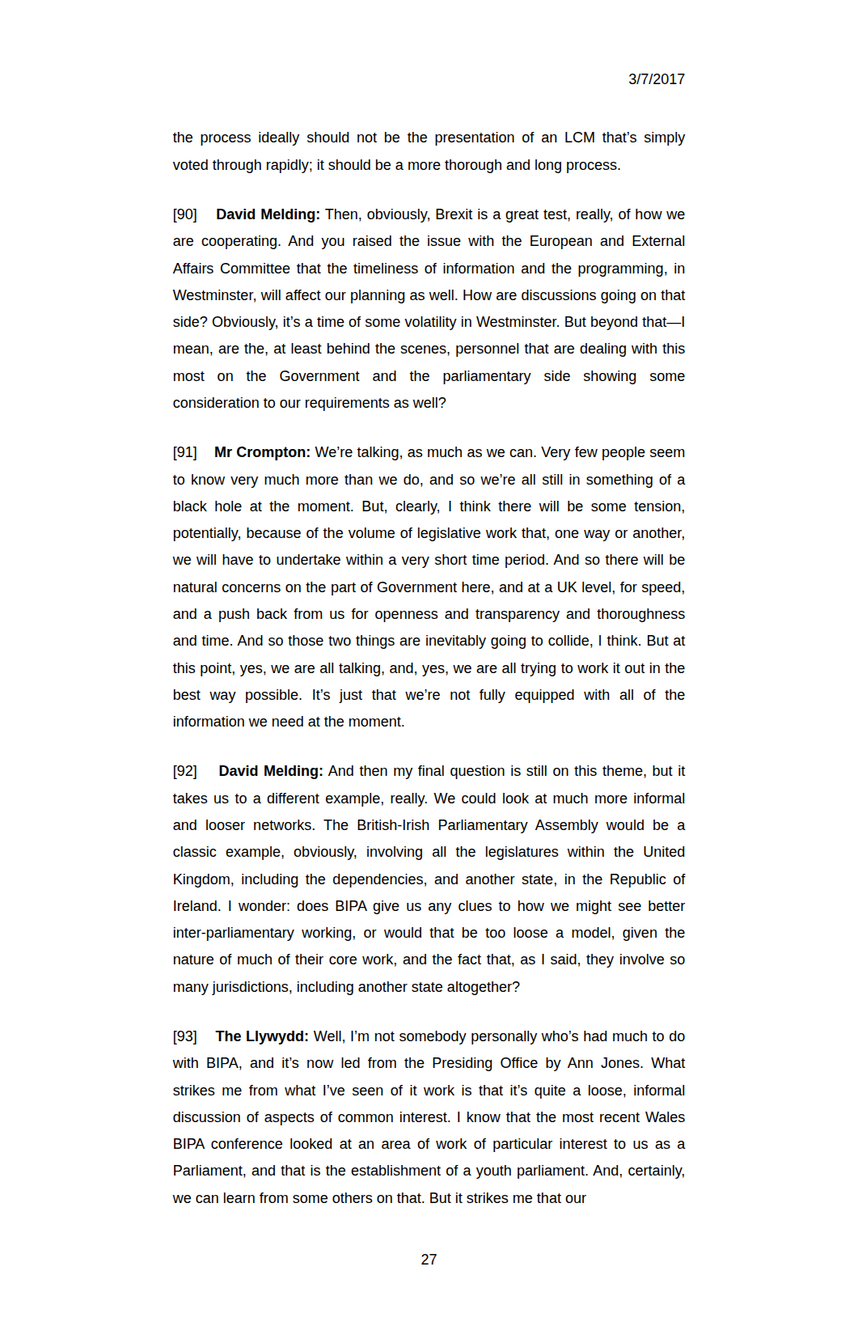3/7/2017
the process ideally should not be the presentation of an LCM that’s simply voted through rapidly; it should be a more thorough and long process.
[90] David Melding: Then, obviously, Brexit is a great test, really, of how we are cooperating. And you raised the issue with the European and External Affairs Committee that the timeliness of information and the programming, in Westminster, will affect our planning as well. How are discussions going on that side? Obviously, it’s a time of some volatility in Westminster. But beyond that—I mean, are the, at least behind the scenes, personnel that are dealing with this most on the Government and the parliamentary side showing some consideration to our requirements as well?
[91] Mr Crompton: We’re talking, as much as we can. Very few people seem to know very much more than we do, and so we’re all still in something of a black hole at the moment. But, clearly, I think there will be some tension, potentially, because of the volume of legislative work that, one way or another, we will have to undertake within a very short time period. And so there will be natural concerns on the part of Government here, and at a UK level, for speed, and a push back from us for openness and transparency and thoroughness and time. And so those two things are inevitably going to collide, I think. But at this point, yes, we are all talking, and, yes, we are all trying to work it out in the best way possible. It’s just that we’re not fully equipped with all of the information we need at the moment.
[92] David Melding: And then my final question is still on this theme, but it takes us to a different example, really. We could look at much more informal and looser networks. The British-Irish Parliamentary Assembly would be a classic example, obviously, involving all the legislatures within the United Kingdom, including the dependencies, and another state, in the Republic of Ireland. I wonder: does BIPA give us any clues to how we might see better inter-parliamentary working, or would that be too loose a model, given the nature of much of their core work, and the fact that, as I said, they involve so many jurisdictions, including another state altogether?
[93] The Llywydd: Well, I’m not somebody personally who’s had much to do with BIPA, and it’s now led from the Presiding Office by Ann Jones. What strikes me from what I’ve seen of it work is that it’s quite a loose, informal discussion of aspects of common interest. I know that the most recent Wales BIPA conference looked at an area of work of particular interest to us as a Parliament, and that is the establishment of a youth parliament. And, certainly, we can learn from some others on that. But it strikes me that our
27